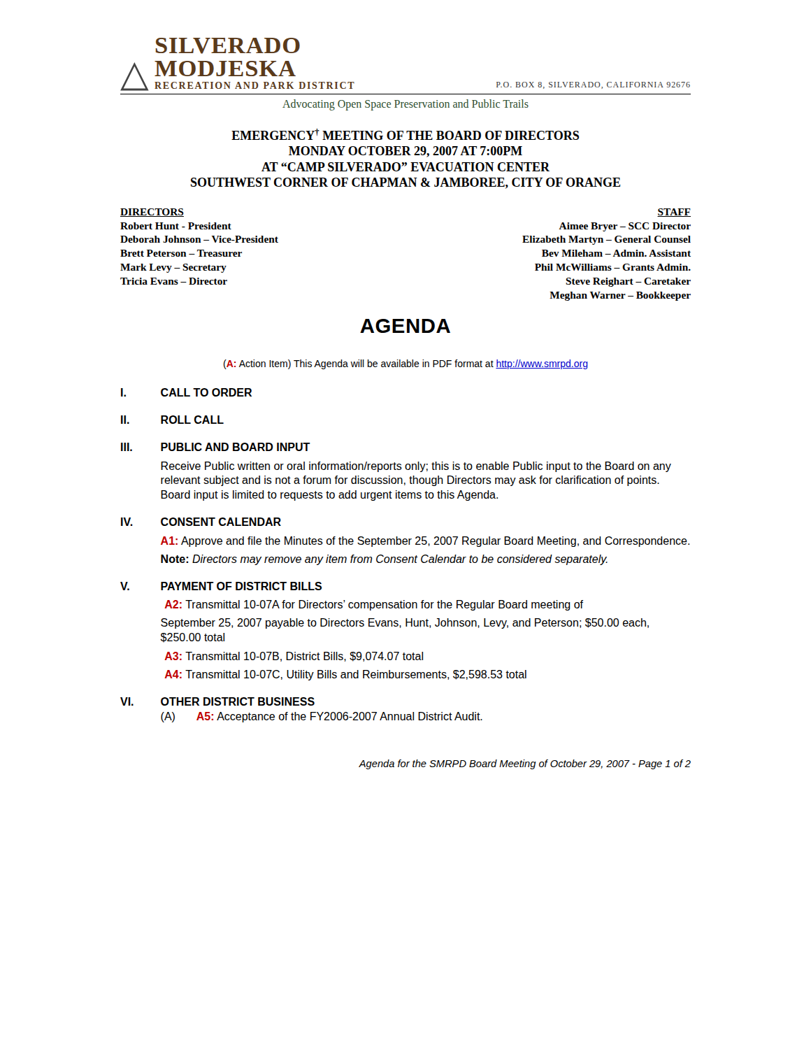△
SILVERADO
MODJESKA
RECREATION AND PARK DISTRICT
P.O. BOX 8, SILVERADO, CALIFORNIA 92676
Advocating Open Space Preservation and Public Trails
EMERGENCY† MEETING OF THE BOARD OF DIRECTORS
MONDAY OCTOBER 29, 2007 AT 7:00PM
AT “CAMP SILVERADO” EVACUATION CENTER
SOUTHWEST CORNER OF CHAPMAN & JAMBOREE, CITY OF ORANGE
| DIRECTORS | STAFF |
| Robert Hunt - President | Aimee Bryer – SCC Director |
| Deborah Johnson – Vice-President | Elizabeth Martyn – General Counsel |
| Brett Peterson – Treasurer | Bev Mileham – Admin. Assistant |
| Mark Levy – Secretary | Phil McWilliams – Grants Admin. |
| Tricia Evans – Director | Steve Reighart – Caretaker |
| | Meghan Warner – Bookkeeper |
AGENDA
(A: Action Item) This Agenda will be available in PDF format at http://www.smrpd.org
I.
CALL TO ORDER
II.
ROLL CALL
III.
PUBLIC AND BOARD INPUT
Receive Public written or oral information/reports only; this is to enable Public input to the Board on any relevant subject and is not a forum for discussion, though Directors may ask for clarification of points. Board input is limited to requests to add urgent items to this Agenda.
IV.
CONSENT CALENDAR
A1: Approve and file the Minutes of the September 25, 2007 Regular Board Meeting, and Correspondence.
Note: Directors may remove any item from Consent Calendar to be considered separately.
V.
PAYMENT OF DISTRICT BILLS
A2: Transmittal 10-07A for Directors’ compensation for the Regular Board meeting of
September 25, 2007 payable to Directors Evans, Hunt, Johnson, Levy, and Peterson; $50.00 each, $250.00 total
A3: Transmittal 10-07B, District Bills, $9,074.07 total
A4: Transmittal 10-07C, Utility Bills and Reimbursements, $2,598.53 total
VI.
OTHER DISTRICT BUSINESS
(A)
A5: Acceptance of the FY2006-2007 Annual District Audit.
Agenda for the SMRPD Board Meeting of October 29, 2007 - Page 1 of 2